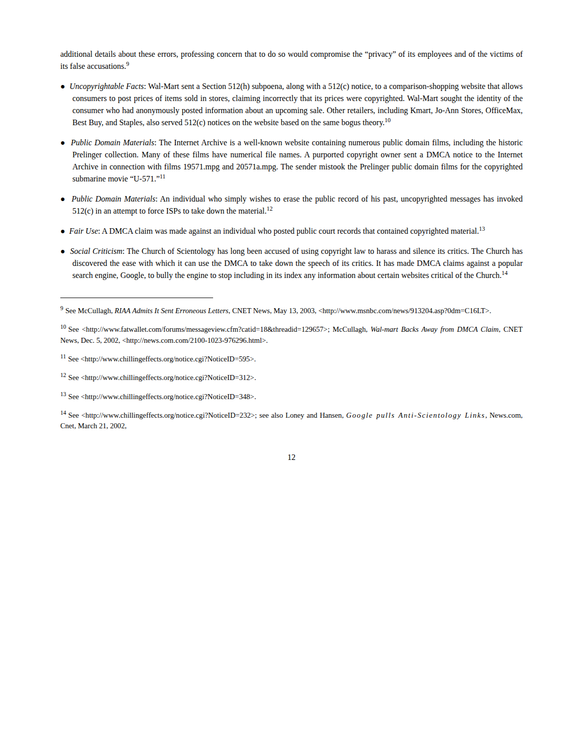additional details about these errors, professing concern that to do so would compromise the “privacy” of its employees and of the victims of its false accusations.9
Uncopyrightable Facts: Wal-Mart sent a Section 512(h) subpoena, along with a 512(c) notice, to a comparison-shopping website that allows consumers to post prices of items sold in stores, claiming incorrectly that its prices were copyrighted. Wal-Mart sought the identity of the consumer who had anonymously posted information about an upcoming sale. Other retailers, including Kmart, Jo-Ann Stores, OfficeMax, Best Buy, and Staples, also served 512(c) notices on the website based on the same bogus theory.10
Public Domain Materials: The Internet Archive is a well-known website containing numerous public domain films, including the historic Prelinger collection. Many of these films have numerical file names. A purported copyright owner sent a DMCA notice to the Internet Archive in connection with films 19571.mpg and 20571a.mpg. The sender mistook the Prelinger public domain films for the copyrighted submarine movie “U-571.”11
Public Domain Materials: An individual who simply wishes to erase the public record of his past, uncopyrighted messages has invoked 512(c) in an attempt to force ISPs to take down the material.12
Fair Use: A DMCA claim was made against an individual who posted public court records that contained copyrighted material.13
Social Criticism: The Church of Scientology has long been accused of using copyright law to harass and silence its critics. The Church has discovered the ease with which it can use the DMCA to take down the speech of its critics. It has made DMCA claims against a popular search engine, Google, to bully the engine to stop including in its index any information about certain websites critical of the Church.14
9 See McCullagh, RIAA Admits It Sent Erroneous Letters, CNET News, May 13, 2003, <http://www.msnbc.com/news/913204.asp?0dm=C16LT>.
10 See <http://www.fatwallet.com/forums/messageview.cfm?catid=18&threadid=129657>; McCullagh, Wal-mart Backs Away from DMCA Claim, CNET News, Dec. 5, 2002, <http://news.com.com/2100-1023-976296.html>.
11 See <http://www.chillingeffects.org/notice.cgi?NoticeID=595>.
12 See <http://www.chillingeffects.org/notice.cgi?NoticeID=312>.
13 See <http://www.chillingeffects.org/notice.cgi?NoticeID=348>.
14 See <http://www.chillingeffects.org/notice.cgi?NoticeID=232>; see also Loney and Hansen, Google pulls Anti-Scientology Links, News.com, Cnet, March 21, 2002,
12